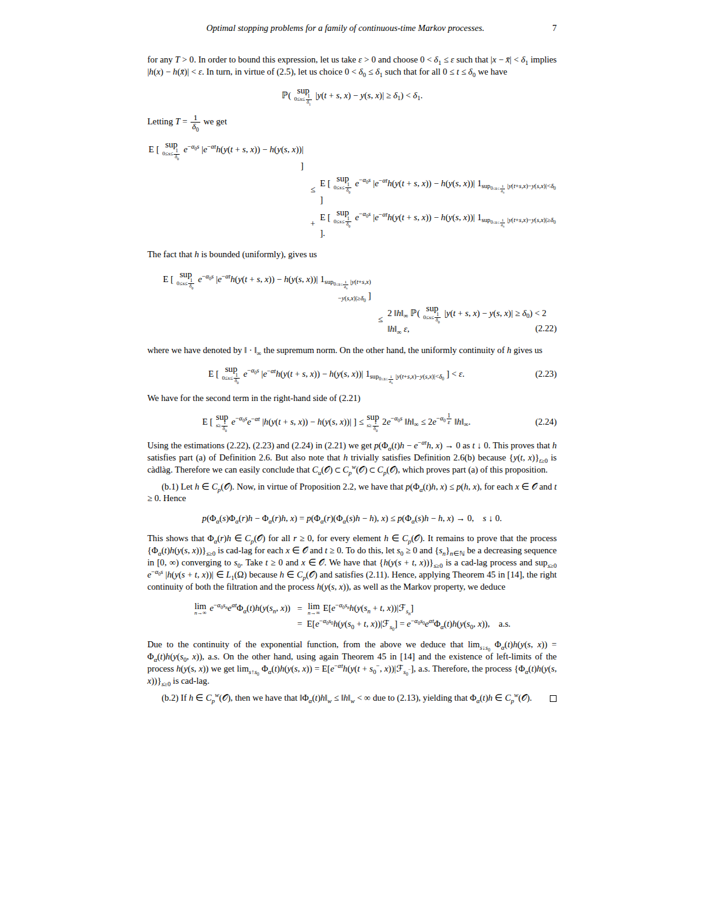Optimal stopping problems for a family of continuous-time Markov processes. 7
for any T > 0. In order to bound this expression, let us take ε > 0 and choose 0 < δ1 ≤ ε such that |x − x̄| < δ1 implies |h(x) − h(x̄)| < ε. In turn, in virtue of (2.5), let us choice 0 < δ0 ≤ δ1 such that for all 0 ≤ t ≤ δ0 we have
ℙ( sup 0≤s≤1 δ1 |y(t + s, x) − y(s, x)| ≥ δ1) < δ1.
Letting T = 1 δ0 we get
| E [ sup 0≤ s ≤ 1 δ 0 e − α 0 s / e − αt h ( y ( t + s , x )) − h ( y ( s , x ))/ ] | | |
| | ≤ | E [ sup 0≤ s ≤ 1 δ 0 e − α 0 s / e − αt h ( y ( t + s , x )) − h ( y ( s , x ))/ 1 sup 0≤ s ≤ 1 δ 0 / y ( t + s , x )− y ( s , x )/< δ 0 ] |
| | + | E [ sup 0≤ s ≤ 1 δ 0 e − α 0 s / e − αt h ( y ( t + s , x )) − h ( y ( s , x ))/ 1 sup 0≤ s ≤ 1 δ 0 / y ( t + s , x )− y ( s , x )/≥ δ 0 ]. |
The fact that h is bounded (uniformly), gives us
| E [ sup 0≤ s ≤ 1 δ 0 e − α 0 s / e − αt h ( y ( t + s , x )) − h ( y ( s , x ))/ 1 sup 0≤ s ≤ 1 δ 0 / y ( t + s , x )− y ( s , x )/≥ δ 0 ] | | |
| | ≤ | 2 ‖ h ‖ ∞ ℙ( sup 0≤ s ≤ 1 δ 0 / y ( t + s , x ) − y ( s , x )/ ≥ δ 0 ) < 2 ‖ h ‖ ∞ ε , |
(2.22)
where we have denoted by ‖ · ‖∞ the supremum norm. On the other hand, the uniformly continuity of h gives us
E [ sup 0≤s≤1 δ0 e−α0s |e−αth(y(t + s, x)) − h(y(s, x))| 1sup0≤s≤1 δ0 |y(t+s,x)−y(s,x)|<δ0 ] < ε.
(2.23)
We have for the second term in the right-hand side of (2.21)
E [ sup s≥1 δ0 e−α0se−αt |h(y(t + s, x)) − h(y(s, x))| ] ≤ sup s≥1 δ0 2e−α0s ‖h‖∞ ≤ 2e−α01 ε ‖h‖∞.
(2.24)
Using the estimations (2.22), (2.23) and (2.24) in (2.21) we get p(Φα(t)h − e−αth, x) → 0 as t ↓ 0. This proves that h satisfies part (a) of Definition 2.6. But also note that h trivially satisfies Definition 2.6(b) because {y(t, x)}t≥0 is càdlàg. Therefore we can easily conclude that Cu(𝒪) ⊂ Cpw(𝒪) ⊂ Cp(𝒪), which proves part (a) of this proposition.
(b.1) Let h ∈ Cp(𝒪). Now, in virtue of Proposition 2.2, we have that p(Φα(t)h, x) ≤ p(h, x), for each x ∈ 𝒪 and t ≥ 0. Hence
p(Φα(s)Φα(r)h − Φα(r)h, x) = p(Φα(r)(Φα(s)h − h), x) ≤ p(Φα(s)h − h, x) → 0, s ↓ 0.
This shows that Φα(r)h ∈ Cp(𝒪) for all r ≥ 0, for every element h ∈ Cp(𝒪). It remains to prove that the process {Φα(t)h(y(s, x))}s≥0 is cad-lag for each x ∈ 𝒪 and t ≥ 0. To do this, let s0 ≥ 0 and {sn}n∈ℕ be a decreasing sequence in [0, ∞) converging to s0. Take t ≥ 0 and x ∈ 𝒪. We have that {h(y(s + t, x))}s≥0 is a cad-lag process and sups≥0 e−α0s |h(y(s + t, x))| ∈ L1(Ω) because h ∈ Cp(𝒪) and satisfies (2.11). Hence, applying Theorem 45 in [14], the right continuity of both the filtration and the process h(y(s, x)), as well as the Markov property, we deduce
| lim n →∞ e − α 0 s n e αt Φ α ( t ) h ( y ( s n , x )) | = | lim n →∞ E[ e − α 0 s n h ( y ( s n + t , x ))/ℱ s n ] |
| | = | E[ e − α 0 s 0 h ( y ( s 0 + t , x ))/ℱ s 0 ] = e − α 0 s 0 e αt Φ α ( t ) h ( y ( s 0 , x )), a.s. |
Due to the continuity of the exponential function, from the above we deduce that lims↓s0 Φα(t)h(y(s, x)) = Φα(t)h(y(s0, x)), a.s. On the other hand, using again Theorem 45 in [14] and the existence of left-limits of the process h(y(s, x)) we get lims↑s0 Φα(t)h(y(s, x)) = E[e−αth(y(t + s0−, x))|ℱs0−], a.s. Therefore, the process {Φα(t)h(y(s, x))}s≥0 is cad-lag.
(b.2) If h ∈ Cpw(𝒪), then we have that ‖Φα(t)h‖w ≤ ‖h‖w < ∞ due to (2.13), yielding that Φα(t)h ∈ Cpw(𝒪).